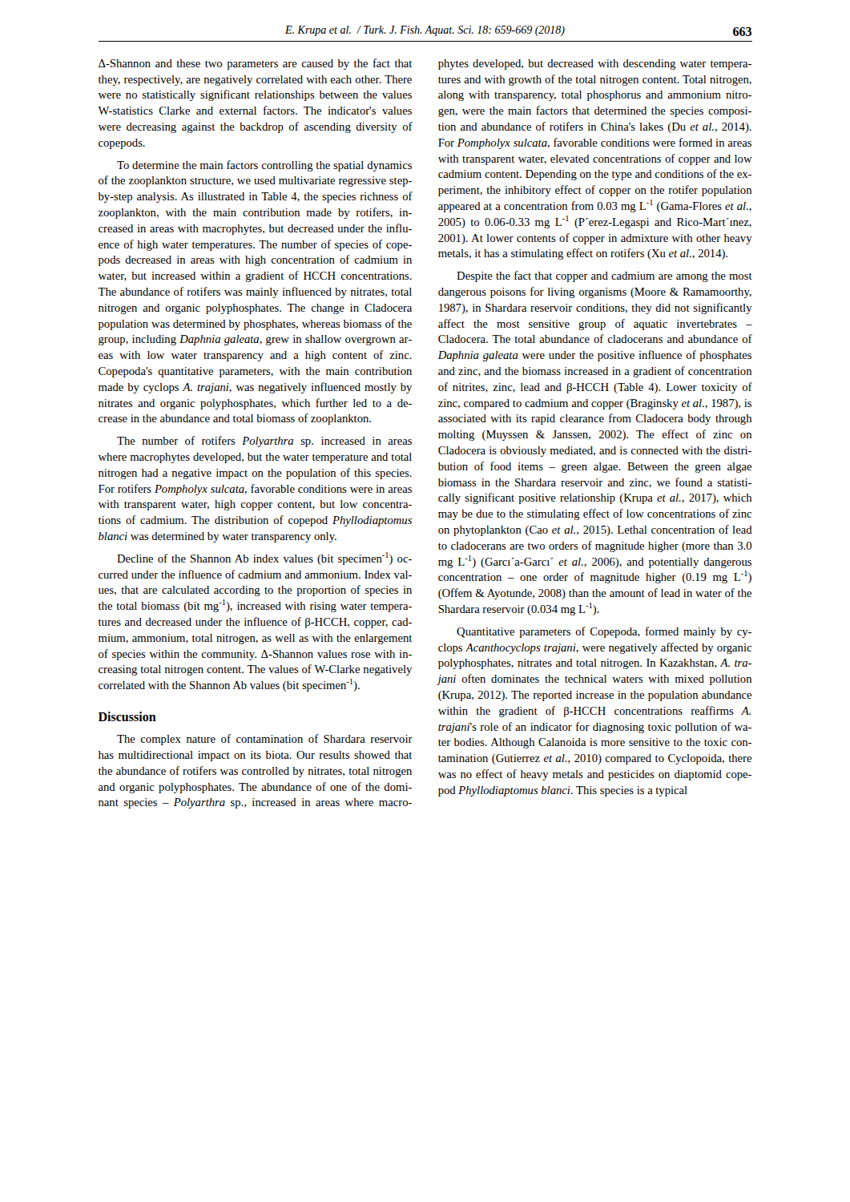E. Krupa et al. / Turk. J. Fish. Aquat. Sci. 18: 659-669 (2018) 663
Δ-Shannon and these two parameters are caused by the fact that they, respectively, are negatively correlated with each other. There were no statistically significant relationships between the values W-statistics Clarke and external factors. The indicator's values were decreasing against the backdrop of ascending diversity of copepods.
To determine the main factors controlling the spatial dynamics of the zooplankton structure, we used multivariate regressive step-by-step analysis. As illustrated in Table 4, the species richness of zooplankton, with the main contribution made by rotifers, increased in areas with macrophytes, but decreased under the influence of high water temperatures. The number of species of copepods decreased in areas with high concentration of cadmium in water, but increased within a gradient of HCCH concentrations. The abundance of rotifers was mainly influenced by nitrates, total nitrogen and organic polyphosphates. The change in Cladocera population was determined by phosphates, whereas biomass of the group, including Daphnia galeata, grew in shallow overgrown areas with low water transparency and a high content of zinc. Copepoda's quantitative parameters, with the main contribution made by cyclops A. trajani, was negatively influenced mostly by nitrates and organic polyphosphates, which further led to a decrease in the abundance and total biomass of zooplankton.
The number of rotifers Polyarthra sp. increased in areas where macrophytes developed, but the water temperature and total nitrogen had a negative impact on the population of this species. For rotifers Pompholyx sulcata, favorable conditions were in areas with transparent water, high copper content, but low concentrations of cadmium. The distribution of copepod Phyllodiaptomus blanci was determined by water transparency only.
Decline of the Shannon Ab index values (bit specimen-1) occurred under the influence of cadmium and ammonium. Index values, that are calculated according to the proportion of species in the total biomass (bit mg-1), increased with rising water temperatures and decreased under the influence of β-HCCH, copper, cadmium, ammonium, total nitrogen, as well as with the enlargement of species within the community. Δ-Shannon values rose with increasing total nitrogen content. The values of W-Clarke negatively correlated with the Shannon Ab values (bit specimen-1).
Discussion
The complex nature of contamination of Shardara reservoir has multidirectional impact on its biota. Our results showed that the abundance of rotifers was controlled by nitrates, total nitrogen and organic polyphosphates. The abundance of one of the dominant species – Polyarthra sp., increased in areas where macrophytes developed, but decreased with descending water temperatures and with growth of the total nitrogen content. Total nitrogen, along with transparency, total phosphorus and ammonium nitrogen, were the main factors that determined the species composition and abundance of rotifers in China's lakes (Du et al., 2014). For Pompholyx sulcata, favorable conditions were formed in areas with transparent water, elevated concentrations of copper and low cadmium content. Depending on the type and conditions of the experiment, the inhibitory effect of copper on the rotifer population appeared at a concentration from 0.03 mg L-1 (Gama-Flores et al., 2005) to 0.06-0.33 mg L-1 (P´erez-Legaspi and Rico-Mart´ınez, 2001). At lower contents of copper in admixture with other heavy metals, it has a stimulating effect on rotifers (Xu et al., 2014).
Despite the fact that copper and cadmium are among the most dangerous poisons for living organisms (Moore & Ramamoorthy, 1987), in Shardara reservoir conditions, they did not significantly affect the most sensitive group of aquatic invertebrates – Cladocera. The total abundance of cladocerans and abundance of Daphnia galeata were under the positive influence of phosphates and zinc, and the biomass increased in a gradient of concentration of nitrites, zinc, lead and β-HCCH (Table 4). Lower toxicity of zinc, compared to cadmium and copper (Braginsky et al., 1987), is associated with its rapid clearance from Cladocera body through molting (Muyssen & Janssen, 2002). The effect of zinc on Cladocera is obviously mediated, and is connected with the distribution of food items – green algae. Between the green algae biomass in the Shardara reservoir and zinc, we found a statistically significant positive relationship (Krupa et al., 2017), which may be due to the stimulating effect of low concentrations of zinc on phytoplankton (Cao et al., 2015). Lethal concentration of lead to cladocerans are two orders of magnitude higher (more than 3.0 mg L-1) (Garcı´a-Garcı´ et al., 2006), and potentially dangerous concentration – one order of magnitude higher (0.19 mg L-1) (Offem & Ayotunde, 2008) than the amount of lead in water of the Shardara reservoir (0.034 mg L-1).
Quantitative parameters of Copepoda, formed mainly by cyclops Acanthocyclops trajani, were negatively affected by organic polyphosphates, nitrates and total nitrogen. In Kazakhstan, A. trajani often dominates the technical waters with mixed pollution (Krupa, 2012). The reported increase in the population abundance within the gradient of β-HCCH concentrations reaffirms A. trajani's role of an indicator for diagnosing toxic pollution of water bodies. Although Calanoida is more sensitive to the toxic contamination (Gutierrez et al., 2010) compared to Cyclopoida, there was no effect of heavy metals and pesticides on diaptomid copepod Phyllodiaptomus blanci. This species is a typical